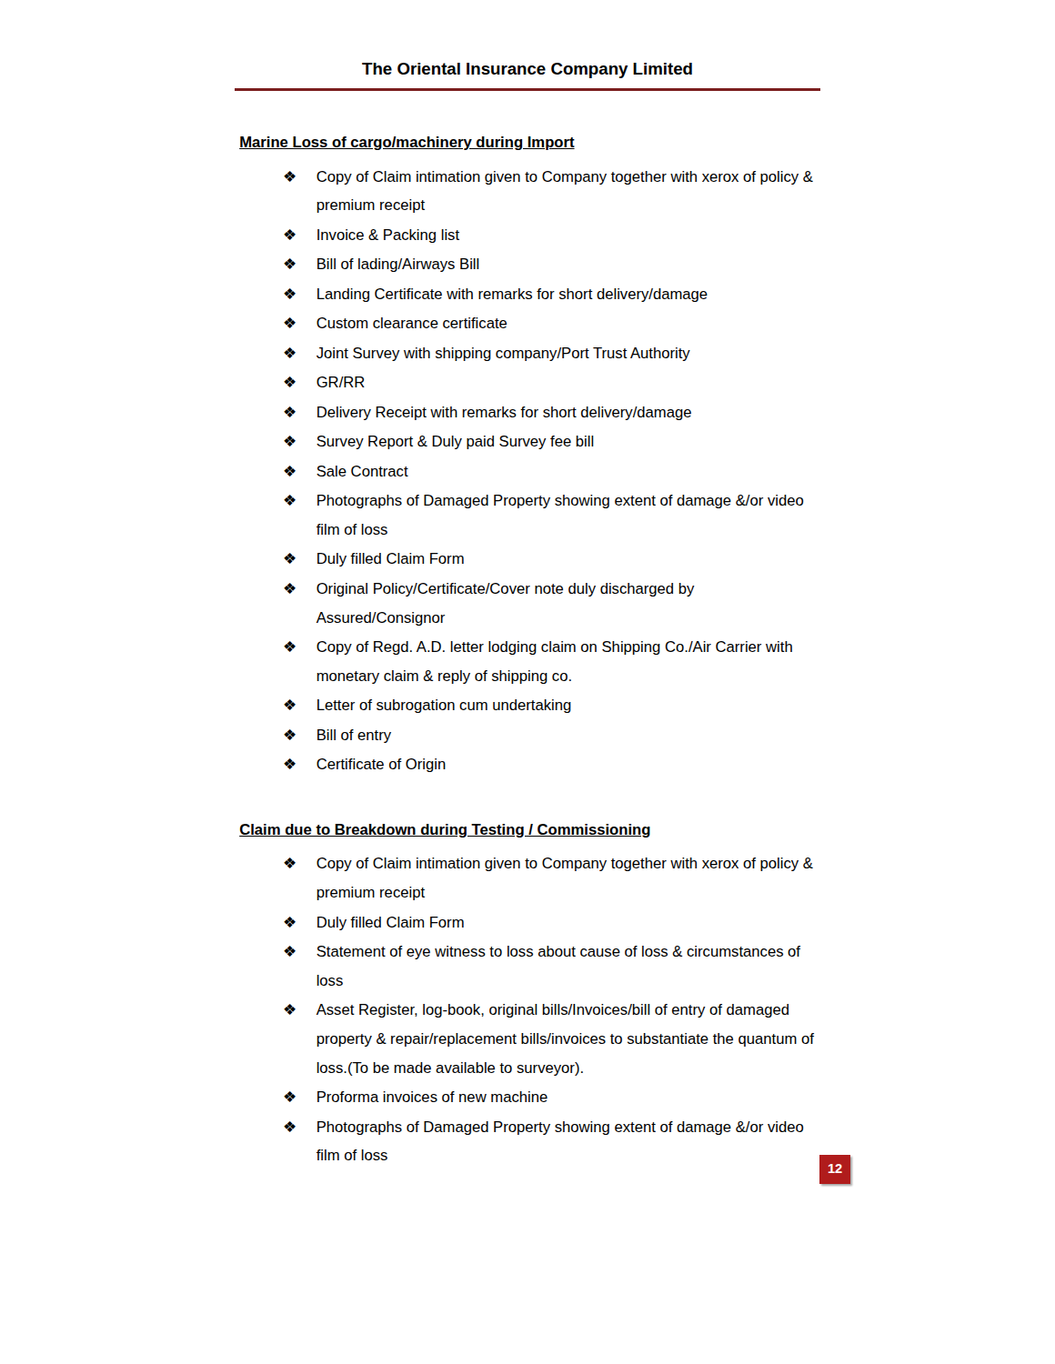The Oriental Insurance Company Limited
Marine Loss of cargo/machinery during Import
Copy of Claim intimation given to Company together with xerox of policy & premium receipt
Invoice & Packing list
Bill of lading/Airways Bill
Landing Certificate with remarks for short delivery/damage
Custom clearance certificate
Joint Survey with shipping company/Port Trust Authority
GR/RR
Delivery Receipt with remarks for short delivery/damage
Survey Report & Duly paid Survey fee bill
Sale Contract
Photographs of Damaged Property showing extent of damage &/or video film of loss
Duly filled Claim Form
Original Policy/Certificate/Cover note duly discharged by Assured/Consignor
Copy of Regd. A.D. letter lodging claim on Shipping Co./Air Carrier with monetary claim & reply of shipping co.
Letter of subrogation cum undertaking
Bill of entry
Certificate of Origin
Claim due to Breakdown during Testing / Commissioning
Copy of Claim intimation given to Company together with xerox of policy & premium receipt
Duly filled Claim Form
Statement of eye witness to loss about cause of loss & circumstances of loss
Asset Register, log-book, original bills/Invoices/bill of entry of damaged property & repair/replacement bills/invoices to substantiate the quantum of loss.(To be made available to surveyor).
Proforma invoices of new machine
Photographs of Damaged Property showing extent of damage &/or video film of loss
12